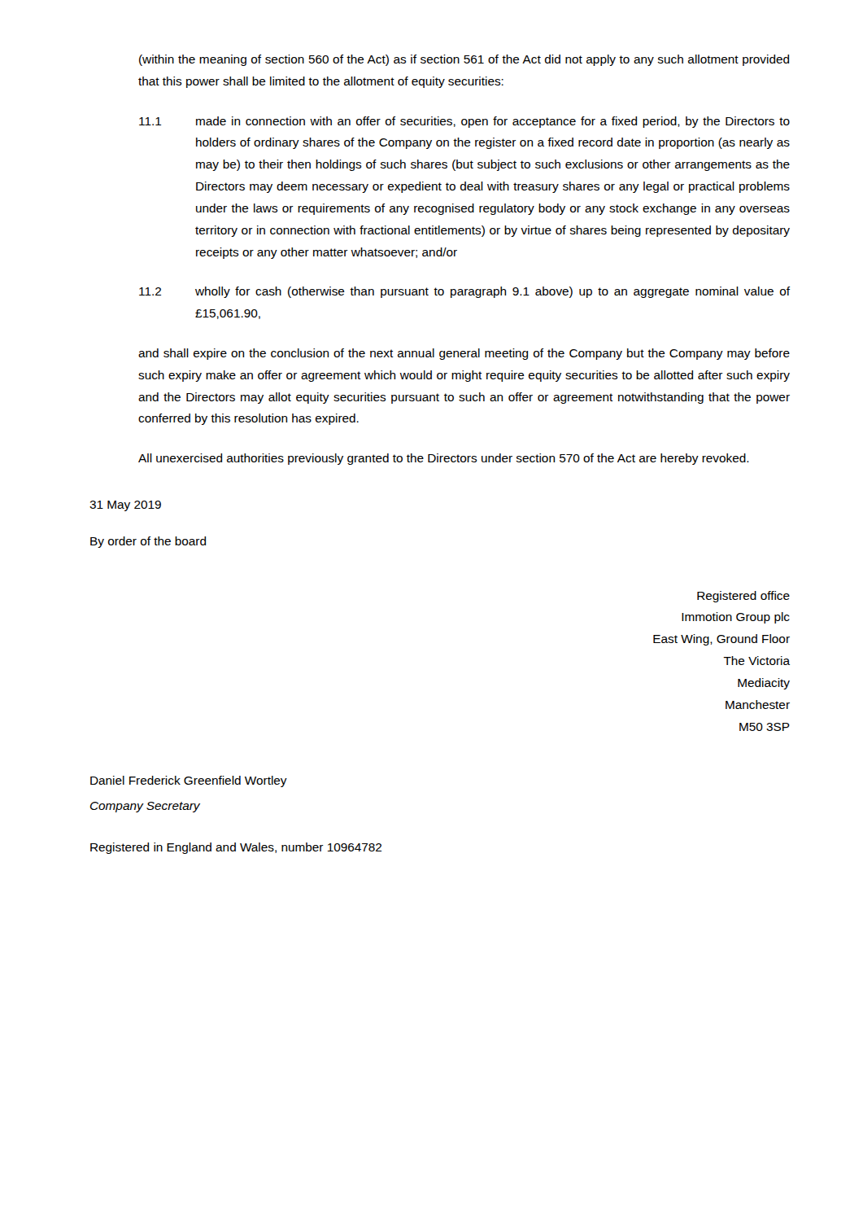(within the meaning of section 560 of the Act) as if section 561 of the Act did not apply to any such allotment provided that this power shall be limited to the allotment of equity securities:
11.1
made in connection with an offer of securities, open for acceptance for a fixed period, by the Directors to holders of ordinary shares of the Company on the register on a fixed record date in proportion (as nearly as may be) to their then holdings of such shares (but subject to such exclusions or other arrangements as the Directors may deem necessary or expedient to deal with treasury shares or any legal or practical problems under the laws or requirements of any recognised regulatory body or any stock exchange in any overseas territory or in connection with fractional entitlements) or by virtue of shares being represented by depositary receipts or any other matter whatsoever; and/or
11.2
wholly for cash (otherwise than pursuant to paragraph 9.1 above) up to an aggregate nominal value of £15,061.90,
and shall expire on the conclusion of the next annual general meeting of the Company but the Company may before such expiry make an offer or agreement which would or might require equity securities to be allotted after such expiry and the Directors may allot equity securities pursuant to such an offer or agreement notwithstanding that the power conferred by this resolution has expired.
All unexercised authorities previously granted to the Directors under section 570 of the Act are hereby revoked.
31 May 2019
By order of the board
Registered office
Immotion Group plc
East Wing, Ground Floor
The Victoria
Mediacity
Manchester
M50 3SP
Daniel Frederick Greenfield Wortley
Company Secretary
Registered in England and Wales, number 10964782